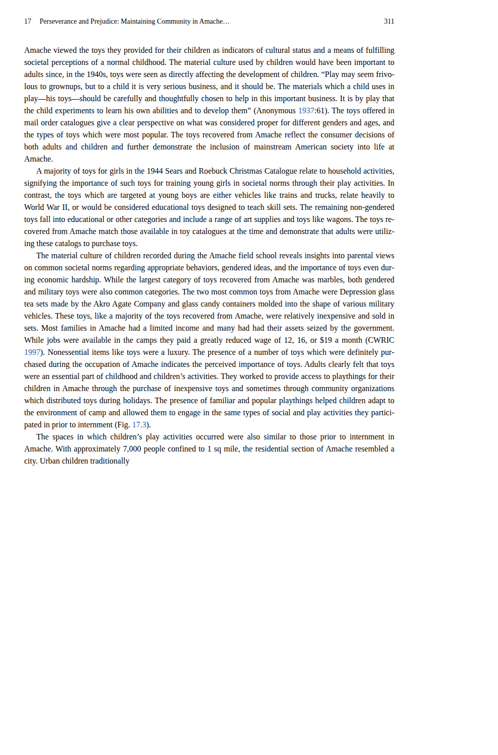17 Perseverance and Prejudice: Maintaining Community in Amache…
311
Amache viewed the toys they provided for their children as indicators of cultural status and a means of fulfilling societal perceptions of a normal childhood. The material culture used by children would have been important to adults since, in the 1940s, toys were seen as directly affecting the development of children. “Play may seem frivolous to grownups, but to a child it is very serious business, and it should be. The materials which a child uses in play—his toys—should be carefully and thoughtfully chosen to help in this important business. It is by play that the child experiments to learn his own abilities and to develop them” (Anonymous 1937:61). The toys offered in mail order catalogues give a clear perspective on what was considered proper for different genders and ages, and the types of toys which were most popular. The toys recovered from Amache reflect the consumer decisions of both adults and children and further demonstrate the inclusion of mainstream American society into life at Amache.
A majority of toys for girls in the 1944 Sears and Roebuck Christmas Catalogue relate to household activities, signifying the importance of such toys for training young girls in societal norms through their play activities. In contrast, the toys which are targeted at young boys are either vehicles like trains and trucks, relate heavily to World War II, or would be considered educational toys designed to teach skill sets. The remaining non-gendered toys fall into educational or other categories and include a range of art supplies and toys like wagons. The toys recovered from Amache match those available in toy catalogues at the time and demonstrate that adults were utilizing these catalogs to purchase toys.
The material culture of children recorded during the Amache field school reveals insights into parental views on common societal norms regarding appropriate behaviors, gendered ideas, and the importance of toys even during economic hardship. While the largest category of toys recovered from Amache was marbles, both gendered and military toys were also common categories. The two most common toys from Amache were Depression glass tea sets made by the Akro Agate Company and glass candy containers molded into the shape of various military vehicles. These toys, like a majority of the toys recovered from Amache, were relatively inexpensive and sold in sets. Most families in Amache had a limited income and many had had their assets seized by the government. While jobs were available in the camps they paid a greatly reduced wage of 12, 16, or $19 a month (CWRIC 1997). Nonessential items like toys were a luxury. The presence of a number of toys which were definitely purchased during the occupation of Amache indicates the perceived importance of toys. Adults clearly felt that toys were an essential part of childhood and children’s activities. They worked to provide access to playthings for their children in Amache through the purchase of inexpensive toys and sometimes through community organizations which distributed toys during holidays. The presence of familiar and popular playthings helped children adapt to the environment of camp and allowed them to engage in the same types of social and play activities they participated in prior to internment (Fig. 17.3).
The spaces in which children’s play activities occurred were also similar to those prior to internment in Amache. With approximately 7,000 people confined to 1 sq mile, the residential section of Amache resembled a city. Urban children traditionally